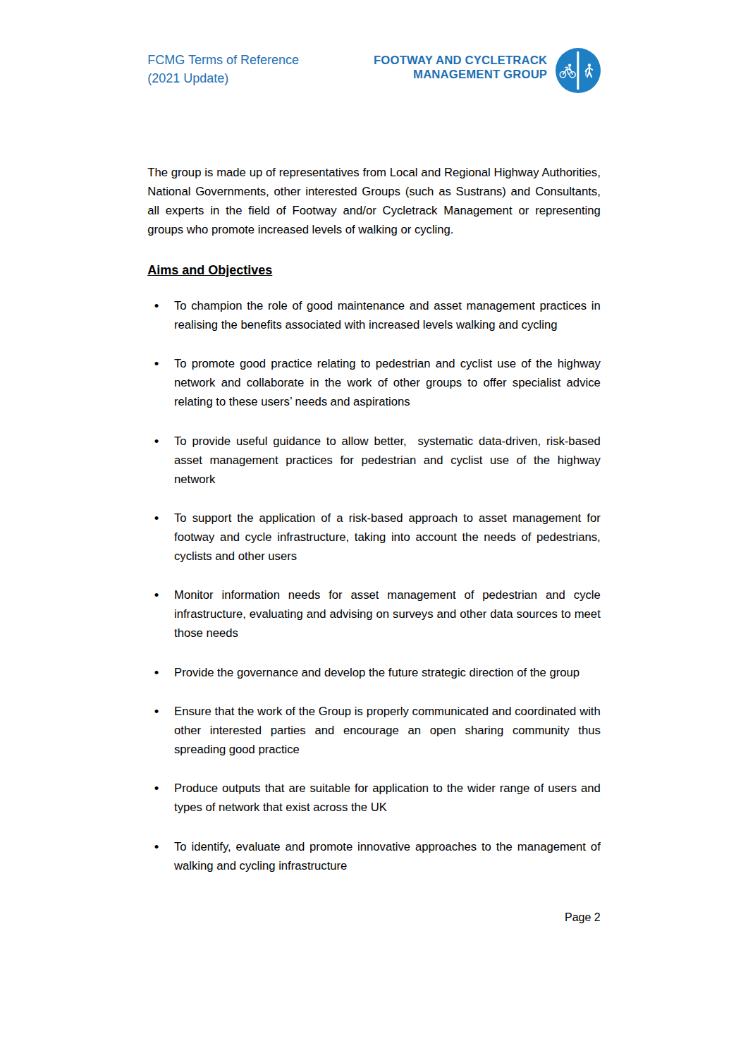FCMG Terms of Reference
(2021 Update)
FOOTWAY AND CYCLETRACK
MANAGEMENT GROUP
The group is made up of representatives from Local and Regional Highway Authorities, National Governments, other interested Groups (such as Sustrans) and Consultants, all experts in the field of Footway and/or Cycletrack Management or representing groups who promote increased levels of walking or cycling.
Aims and Objectives
To champion the role of good maintenance and asset management practices in realising the benefits associated with increased levels walking and cycling
To promote good practice relating to pedestrian and cyclist use of the highway network and collaborate in the work of other groups to offer specialist advice relating to these users’ needs and aspirations
To provide useful guidance to allow better, systematic data-driven, risk-based asset management practices for pedestrian and cyclist use of the highway network
To support the application of a risk-based approach to asset management for footway and cycle infrastructure, taking into account the needs of pedestrians, cyclists and other users
Monitor information needs for asset management of pedestrian and cycle infrastructure, evaluating and advising on surveys and other data sources to meet those needs
Provide the governance and develop the future strategic direction of the group
Ensure that the work of the Group is properly communicated and coordinated with other interested parties and encourage an open sharing community thus spreading good practice
Produce outputs that are suitable for application to the wider range of users and types of network that exist across the UK
To identify, evaluate and promote innovative approaches to the management of walking and cycling infrastructure
Page 2